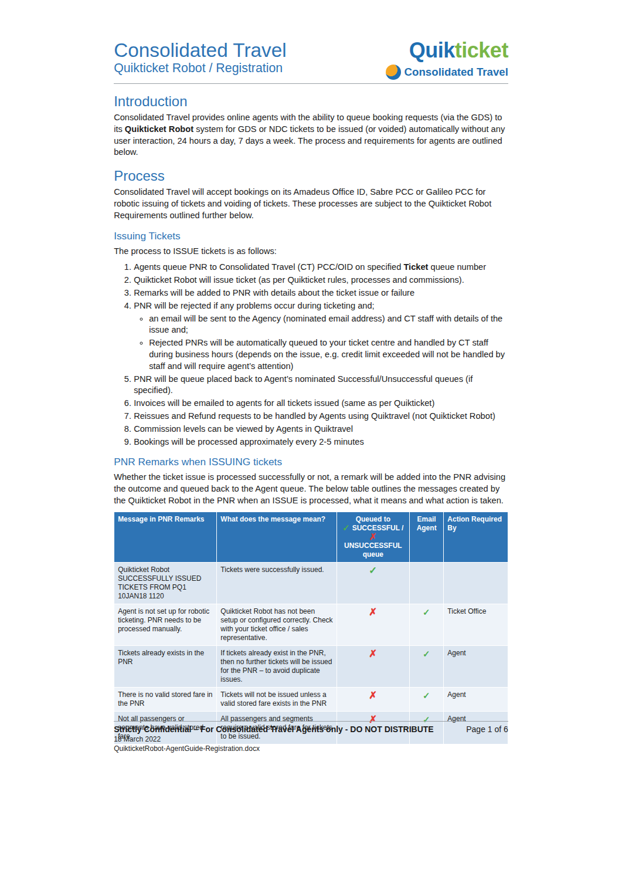Consolidated Travel
Quikticket Robot / Registration
Quikticket
Consolidated Travel
Introduction
Consolidated Travel provides online agents with the ability to queue booking requests (via the GDS) to its Quikticket Robot system for GDS or NDC tickets to be issued (or voided) automatically without any user interaction, 24 hours a day, 7 days a week. The process and requirements for agents are outlined below.
Process
Consolidated Travel will accept bookings on its Amadeus Office ID, Sabre PCC or Galileo PCC for robotic issuing of tickets and voiding of tickets. These processes are subject to the Quikticket Robot Requirements outlined further below.
Issuing Tickets
The process to ISSUE tickets is as follows:
Agents queue PNR to Consolidated Travel (CT) PCC/OID on specified Ticket queue number
Quikticket Robot will issue ticket (as per Quikticket rules, processes and commissions).
Remarks will be added to PNR with details about the ticket issue or failure
PNR will be rejected if any problems occur during ticketing and;
an email will be sent to the Agency (nominated email address) and CT staff with details of the issue and;
Rejected PNRs will be automatically queued to your ticket centre and handled by CT staff during business hours (depends on the issue, e.g. credit limit exceeded will not be handled by staff and will require agent’s attention)
PNR will be queue placed back to Agent’s nominated Successful/Unsuccessful queues (if specified).
Invoices will be emailed to agents for all tickets issued (same as per Quikticket)
Reissues and Refund requests to be handled by Agents using Quiktravel (not Quikticket Robot)
Commission levels can be viewed by Agents in Quiktravel
Bookings will be processed approximately every 2-5 minutes
PNR Remarks when ISSUING tickets
Whether the ticket issue is processed successfully or not, a remark will be added into the PNR advising the outcome and queued back to the Agent queue. The below table outlines the messages created by the Quikticket Robot in the PNR when an ISSUE is processed, what it means and what action is taken.
| Message in PNR Remarks | What does the message mean? | Queued to ✓ SUCCESSFUL / ✗ UNSUCCESSFUL queue | Email Agent | Action Required By |
| --- | --- | --- | --- | --- |
| Quikticket Robot SUCCESSFULLY ISSUED TICKETS FROM PQ1 10JAN18 1120 | Tickets were successfully issued. | ✓ | | |
| Agent is not set up for robotic ticketing. PNR needs to be processed manually. | Quikticket Robot has not been setup or configured correctly. Check with your ticket office / sales representative. | ✗ | ✓ | Ticket Office |
| Tickets already exists in the PNR | If tickets already exist in the PNR, then no further tickets will be issued for the PNR – to avoid duplicate issues. | ✗ | ✓ | Agent |
| There is no valid stored fare in the PNR | Tickets will not be issued unless a valid stored fare exists in the PNR | ✗ | ✓ | Agent |
| Not all passengers or segments have valid stored fare | All passengers and segments require a valid stored fare for tickets to be issued. | ✗ | ✓ | Agent |
Strictly Confidential – For Consolidated Travel Agents only - DO NOT DISTRIBUTE
18 March 2022
QuikticketRobot-AgentGuide-Registration.docx
Page 1 of 6